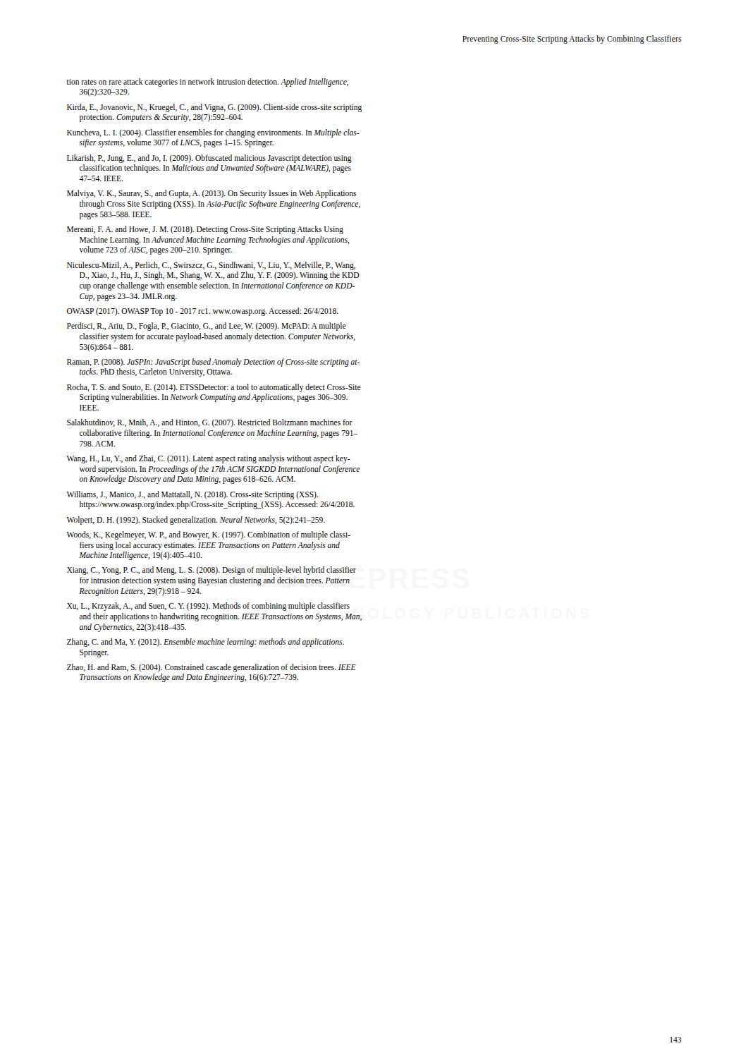SCITEPRESS SCIENCE AND TECHNOLOGY PUBLICATIONS
Preventing Cross-Site Scripting Attacks by Combining Classifiers
tion rates on rare attack categories in network intrusion detection. Applied Intelligence, 36(2):320–329.
Kirda, E., Jovanovic, N., Kruegel, C., and Vigna, G. (2009). Client-side cross-site scripting protection. Computers & Security, 28(7):592–604.
Kuncheva, L. I. (2004). Classifier ensembles for changing environments. In Multiple classifier systems, volume 3077 of LNCS, pages 1–15. Springer.
Likarish, P., Jung, E., and Jo, I. (2009). Obfuscated malicious Javascript detection using classification techniques. In Malicious and Unwanted Software (MALWARE), pages 47–54. IEEE.
Malviya, V. K., Saurav, S., and Gupta, A. (2013). On Security Issues in Web Applications through Cross Site Scripting (XSS). In Asia-Pacific Software Engineering Conference, pages 583–588. IEEE.
Mereani, F. A. and Howe, J. M. (2018). Detecting Cross-Site Scripting Attacks Using Machine Learning. In Advanced Machine Learning Technologies and Applications, volume 723 of AISC, pages 200–210. Springer.
Niculescu-Mizil, A., Perlich, C., Swirszcz, G., Sindhwani, V., Liu, Y., Melville, P., Wang, D., Xiao, J., Hu, J., Singh, M., Shang, W. X., and Zhu, Y. F. (2009). Winning the KDD cup orange challenge with ensemble selection. In International Conference on KDD-Cup, pages 23–34. JMLR.org.
OWASP (2017). OWASP Top 10 - 2017 rc1. www.owasp.org. Accessed: 26/4/2018.
Perdisci, R., Ariu, D., Fogla, P., Giacinto, G., and Lee, W. (2009). McPAD: A multiple classifier system for accurate payload-based anomaly detection. Computer Networks, 53(6):864 – 881.
Raman, P. (2008). JaSPIn: JavaScript based Anomaly Detection of Cross-site scripting attacks. PhD thesis, Carleton University, Ottawa.
Rocha, T. S. and Souto, E. (2014). ETSSDetector: a tool to automatically detect Cross-Site Scripting vulnerabilities. In Network Computing and Applications, pages 306–309. IEEE.
Salakhutdinov, R., Mnih, A., and Hinton, G. (2007). Restricted Boltzmann machines for collaborative filtering. In International Conference on Machine Learning, pages 791–798. ACM.
Wang, H., Lu, Y., and Zhai, C. (2011). Latent aspect rating analysis without aspect keyword supervision. In Proceedings of the 17th ACM SIGKDD International Conference on Knowledge Discovery and Data Mining, pages 618–626. ACM.
Williams, J., Manico, J., and Mattatall, N. (2018). Cross-site Scripting (XSS). https://www.owasp.org/index.php/Cross-site_Scripting_(XSS). Accessed: 26/4/2018.
Wolpert, D. H. (1992). Stacked generalization. Neural Networks, 5(2):241–259.
Woods, K., Kegelmeyer, W. P., and Bowyer, K. (1997). Combination of multiple classifiers using local accuracy estimates. IEEE Transactions on Pattern Analysis and Machine Intelligence, 19(4):405–410.
Xiang, C., Yong, P. C., and Meng, L. S. (2008). Design of multiple-level hybrid classifier for intrusion detection system using Bayesian clustering and decision trees. Pattern Recognition Letters, 29(7):918 – 924.
Xu, L., Krzyzak, A., and Suen, C. Y. (1992). Methods of combining multiple classifiers and their applications to handwriting recognition. IEEE Transactions on Systems, Man, and Cybernetics, 22(3):418–435.
Zhang, C. and Ma, Y. (2012). Ensemble machine learning: methods and applications. Springer.
Zhao, H. and Ram, S. (2004). Constrained cascade generalization of decision trees. IEEE Transactions on Knowledge and Data Engineering, 16(6):727–739.
143